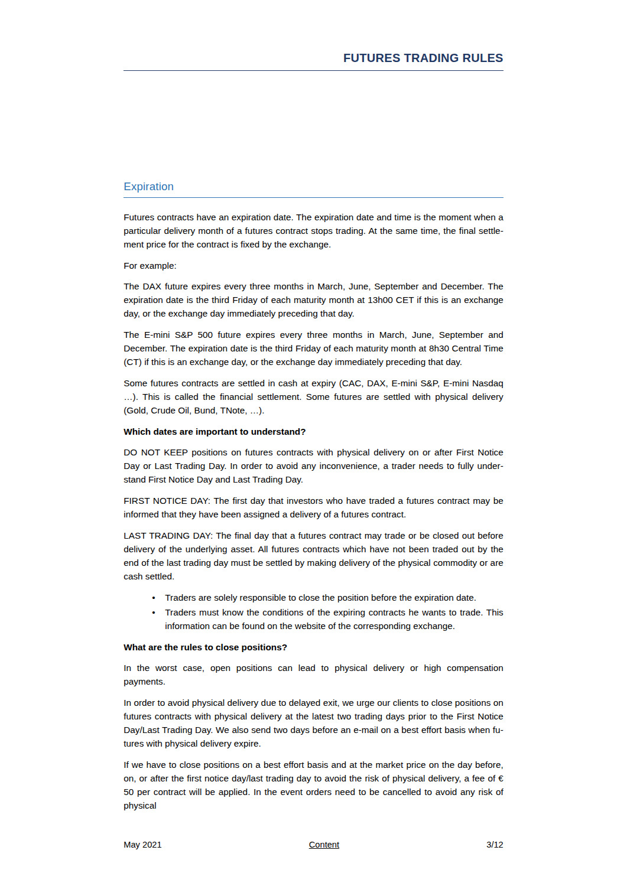FUTURES TRADING RULES
Expiration
Futures contracts have an expiration date. The expiration date and time is the moment when a particular delivery month of a futures contract stops trading. At the same time, the final settlement price for the contract is fixed by the exchange.
For example:
The DAX future expires every three months in March, June, September and December. The expiration date is the third Friday of each maturity month at 13h00 CET if this is an exchange day, or the exchange day immediately preceding that day.
The E-mini S&P 500 future expires every three months in March, June, September and December. The expiration date is the third Friday of each maturity month at 8h30 Central Time (CT) if this is an exchange day, or the exchange day immediately preceding that day.
Some futures contracts are settled in cash at expiry (CAC, DAX, E-mini S&P, E-mini Nasdaq …). This is called the financial settlement. Some futures are settled with physical delivery (Gold, Crude Oil, Bund, TNote, …).
Which dates are important to understand?
DO NOT KEEP positions on futures contracts with physical delivery on or after First Notice Day or Last Trading Day. In order to avoid any inconvenience, a trader needs to fully understand First Notice Day and Last Trading Day.
FIRST NOTICE DAY: The first day that investors who have traded a futures contract may be informed that they have been assigned a delivery of a futures contract.
LAST TRADING DAY: The final day that a futures contract may trade or be closed out before delivery of the underlying asset. All futures contracts which have not been traded out by the end of the last trading day must be settled by making delivery of the physical commodity or are cash settled.
Traders are solely responsible to close the position before the expiration date.
Traders must know the conditions of the expiring contracts he wants to trade. This information can be found on the website of the corresponding exchange.
What are the rules to close positions?
In the worst case, open positions can lead to physical delivery or high compensation payments.
In order to avoid physical delivery due to delayed exit, we urge our clients to close positions on futures contracts with physical delivery at the latest two trading days prior to the First Notice Day/Last Trading Day. We also send two days before an e-mail on a best effort basis when futures with physical delivery expire.
If we have to close positions on a best effort basis and at the market price on the day before, on, or after the first notice day/last trading day to avoid the risk of physical delivery, a fee of € 50 per contract will be applied. In the event orders need to be cancelled to avoid any risk of physical
May 2021 Content 3/12